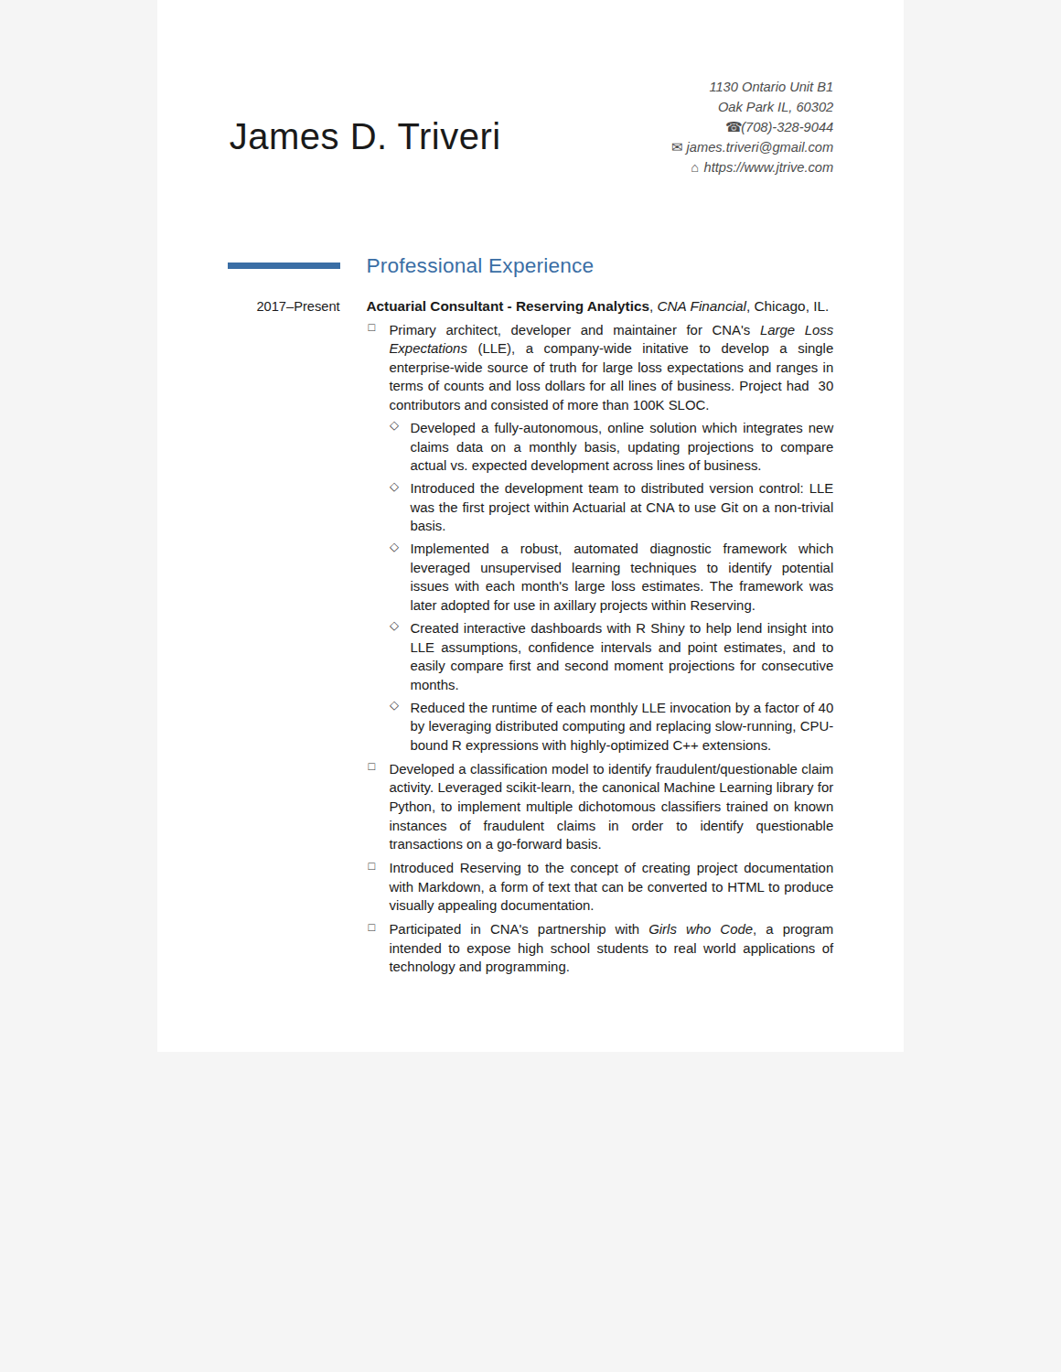James D. Triveri
1130 Ontario Unit B1
Oak Park IL, 60302
☎(708)-328-9044
✉james.triveri@gmail.com
⌂https://www.jtrive.com
Professional Experience
2017–Present
Actuarial Consultant - Reserving Analytics, CNA Financial, Chicago, IL.
Primary architect, developer and maintainer for CNA's Large Loss Expectations (LLE), a company-wide initative to develop a single enterprise-wide source of truth for large loss expectations and ranges in terms of counts and loss dollars for all lines of business. Project had 30 contributors and consisted of more than 100K SLOC.
Developed a fully-autonomous, online solution which integrates new claims data on a monthly basis, updating projections to compare actual vs. expected development across lines of business.
Introduced the development team to distributed version control: LLE was the first project within Actuarial at CNA to use Git on a non-trivial basis.
Implemented a robust, automated diagnostic framework which leveraged unsupervised learning techniques to identify potential issues with each month's large loss estimates. The framework was later adopted for use in axillary projects within Reserving.
Created interactive dashboards with R Shiny to help lend insight into LLE assumptions, confidence intervals and point estimates, and to easily compare first and second moment projections for consecutive months.
Reduced the runtime of each monthly LLE invocation by a factor of 40 by leveraging distributed computing and replacing slow-running, CPU-bound R expressions with highly-optimized C++ extensions.
Developed a classification model to identify fraudulent/questionable claim activity. Leveraged scikit-learn, the canonical Machine Learning library for Python, to implement multiple dichotomous classifiers trained on known instances of fraudulent claims in order to identify questionable transactions on a go-forward basis.
Introduced Reserving to the concept of creating project documentation with Markdown, a form of text that can be converted to HTML to produce visually appealing documentation.
Participated in CNA's partnership with Girls who Code, a program intended to expose high school students to real world applications of technology and programming.